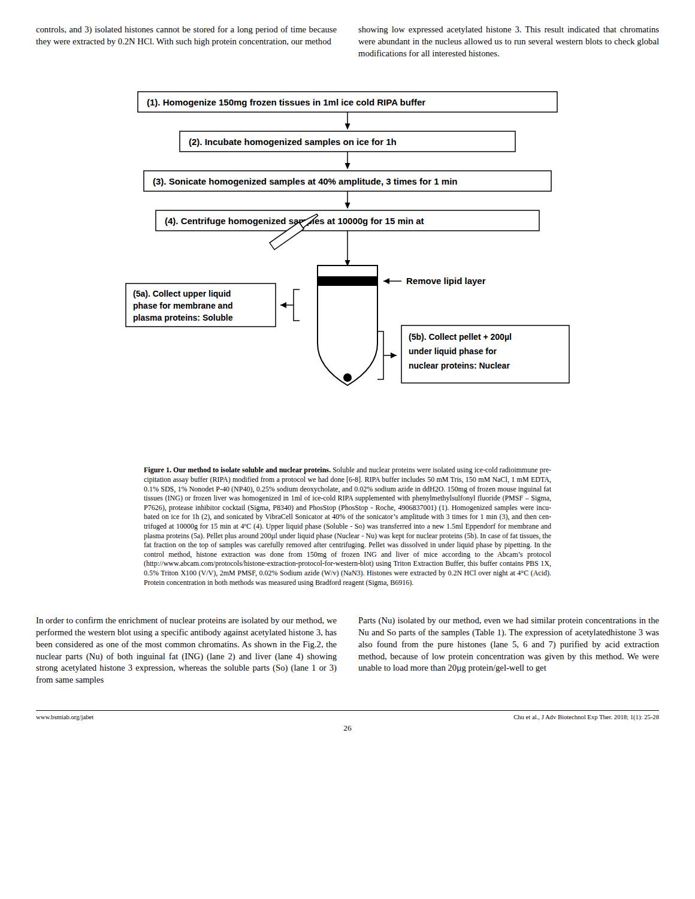controls, and 3) isolated histones cannot be stored for a long period of time because they were extracted by 0.2N HCl. With such high protein concentration, our method
showing low expressed acetylated histone 3. This result indicated that chromatins were abundant in the nucleus allowed us to run several western blots to check global modifications for all interested histones.
(1). Homogenize 150mg frozen tissues in 1ml ice cold RIPA buffer (2). Incubate homogenized samples on ice for 1h (3). Sonicate homogenized samples at 40% amplitude, 3 times for 1 min (4). Centrifuge homogenized samples at 10000g for 15 min at Remove lipid layer (5a). Collect upper liquid phase for membrane and plasma proteins: Soluble (5b). Collect pellet + 200µl under liquid phase for nuclear proteins: Nuclear
Figure 1. Our method to isolate soluble and nuclear proteins. Soluble and nuclear proteins were isolated using ice-cold radioimmune precipitation assay buffer (RIPA) modified from a protocol we had done [6-8]. RIPA buffer includes 50 mM Tris, 150 mM NaCl, 1 mM EDTA, 0.1% SDS, 1% Nonodet P-40 (NP40), 0.25% sodium deoxycholate, and 0.02% sodium azide in ddH2O. 150mg of frozen mouse inguinal fat tissues (ING) or frozen liver was homogenized in 1ml of ice-cold RIPA supplemented with phenylmethylsulfonyl fluoride (PMSF – Sigma, P7626), protease inhibitor cocktail (Sigma, P8340) and PhosStop (PhosStop - Roche, 4906837001) (1). Homogenized samples were incubated on ice for 1h (2), and sonicated by VibraCell Sonicator at 40% of the sonicator’s amplitude with 3 times for 1 min (3), and then centrifuged at 10000g for 15 min at 4ºC (4). Upper liquid phase (Soluble - So) was transferred into a new 1.5ml Eppendorf for membrane and plasma proteins (5a). Pellet plus around 200µl under liquid phase (Nuclear - Nu) was kept for nuclear proteins (5b). In case of fat tissues, the fat fraction on the top of samples was carefully removed after centrifuging. Pellet was dissolved in under liquid phase by pipetting. In the control method, histone extraction was done from 150mg of frozen ING and liver of mice according to the Abcam’s protocol (http://www.abcam.com/protocols/histone-extraction-protocol-for-western-blot) using Triton Extraction Buffer, this buffer contains PBS 1X, 0.5% Triton X100 (V/V), 2mM PMSF, 0.02% Sodium azide (W/v) (NaN3). Histones were extracted by 0.2N HCl over night at 4°C (Acid). Protein concentration in both methods was measured using Bradford reagent (Sigma, B6916).
In order to confirm the enrichment of nuclear proteins are isolated by our method, we performed the western blot using a specific antibody against acetylated histone 3, has been considered as one of the most common chromatins. As shown in the Fig.2, the nuclear parts (Nu) of both inguinal fat (ING) (lane 2) and liver (lane 4) showing strong acetylated histone 3 expression, whereas the soluble parts (So) (lane 1 or 3) from same samples
Parts (Nu) isolated by our method, even we had similar protein concentrations in the Nu and So parts of the samples (Table 1). The expression of acetylatedhistone 3 was also found from the pure histones (lane 5, 6 and 7) purified by acid extraction method, because of low protein concentration was given by this method. We were unable to load more than 20µg protein/gel-well to get
www.bsmiab.org/jabet Chu et al., J Adv Biotechnol Exp Ther. 2018; 1(1): 25-28
26